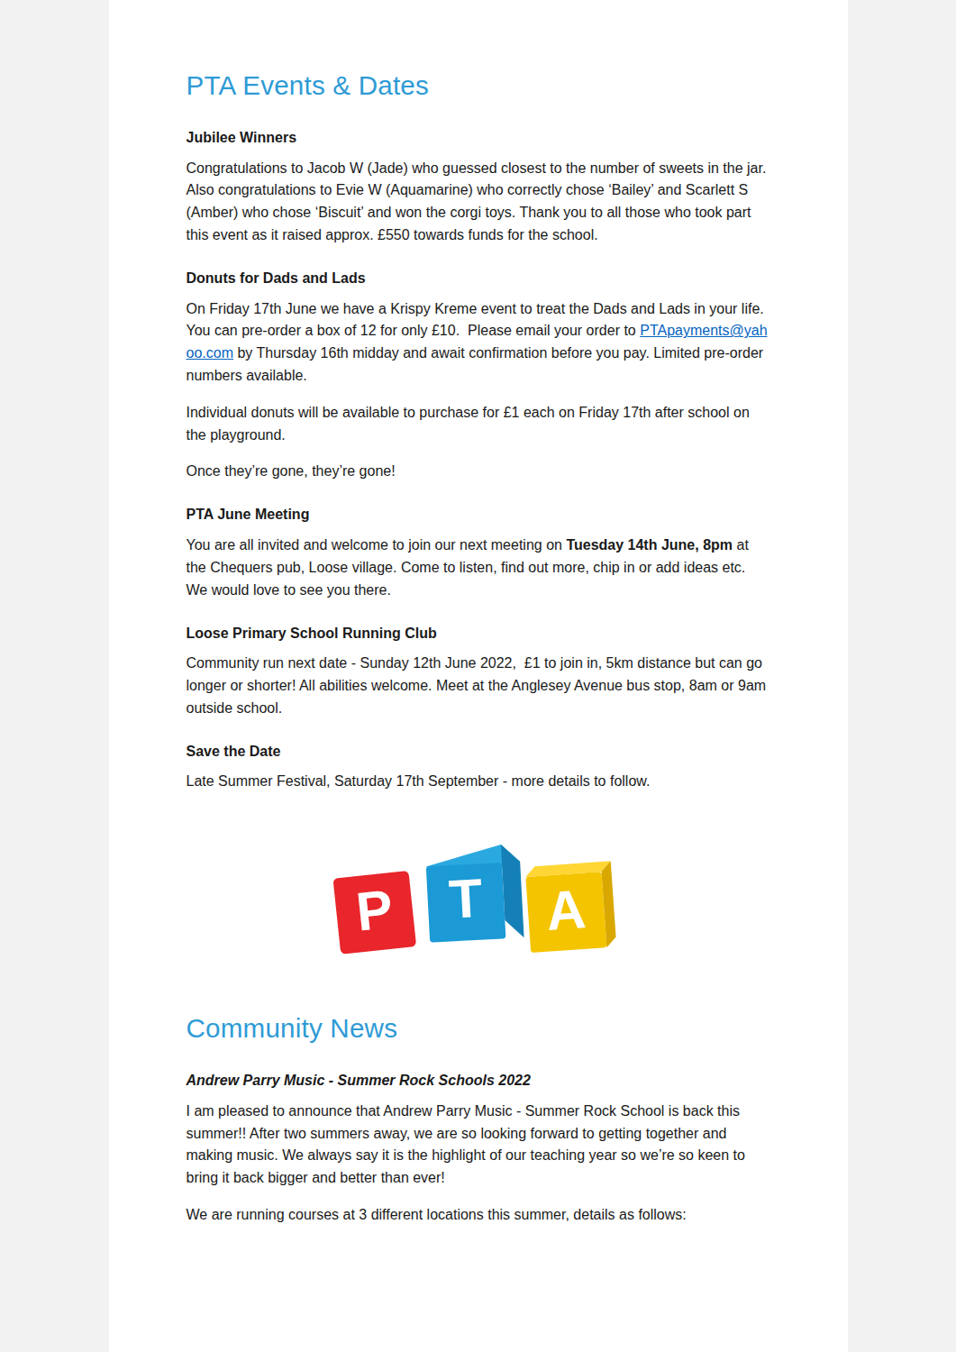PTA Events & Dates
Jubilee Winners
Congratulations to Jacob W (Jade) who guessed closest to the number of sweets in the jar. Also congratulations to Evie W (Aquamarine) who correctly chose ‘Bailey’ and Scarlett S (Amber) who chose ‘Biscuit’ and won the corgi toys. Thank you to all those who took part this event as it raised approx. £550 towards funds for the school.
Donuts for Dads and Lads
On Friday 17th June we have a Krispy Kreme event to treat the Dads and Lads in your life. You can pre-order a box of 12 for only £10. Please email your order to PTApayments@yahoo.com by Thursday 16th midday and await confirmation before you pay. Limited pre-order numbers available.
Individual donuts will be available to purchase for £1 each on Friday 17th after school on the playground.
Once they’re gone, they’re gone!
PTA June Meeting
You are all invited and welcome to join our next meeting on Tuesday 14th June, 8pm at the Chequers pub, Loose village. Come to listen, find out more, chip in or add ideas etc. We would love to see you there.
Loose Primary School Running Club
Community run next date - Sunday 12th June 2022, £1 to join in, 5km distance but can go longer or shorter! All abilities welcome. Meet at the Anglesey Avenue bus stop, 8am or 9am outside school.
Save the Date
Late Summer Festival, Saturday 17th September - more details to follow.
P T A
Community News
Andrew Parry Music - Summer Rock Schools 2022
I am pleased to announce that Andrew Parry Music - Summer Rock School is back this summer!! After two summers away, we are so looking forward to getting together and making music. We always say it is the highlight of our teaching year so we’re so keen to bring it back bigger and better than ever!
We are running courses at 3 different locations this summer, details as follows: